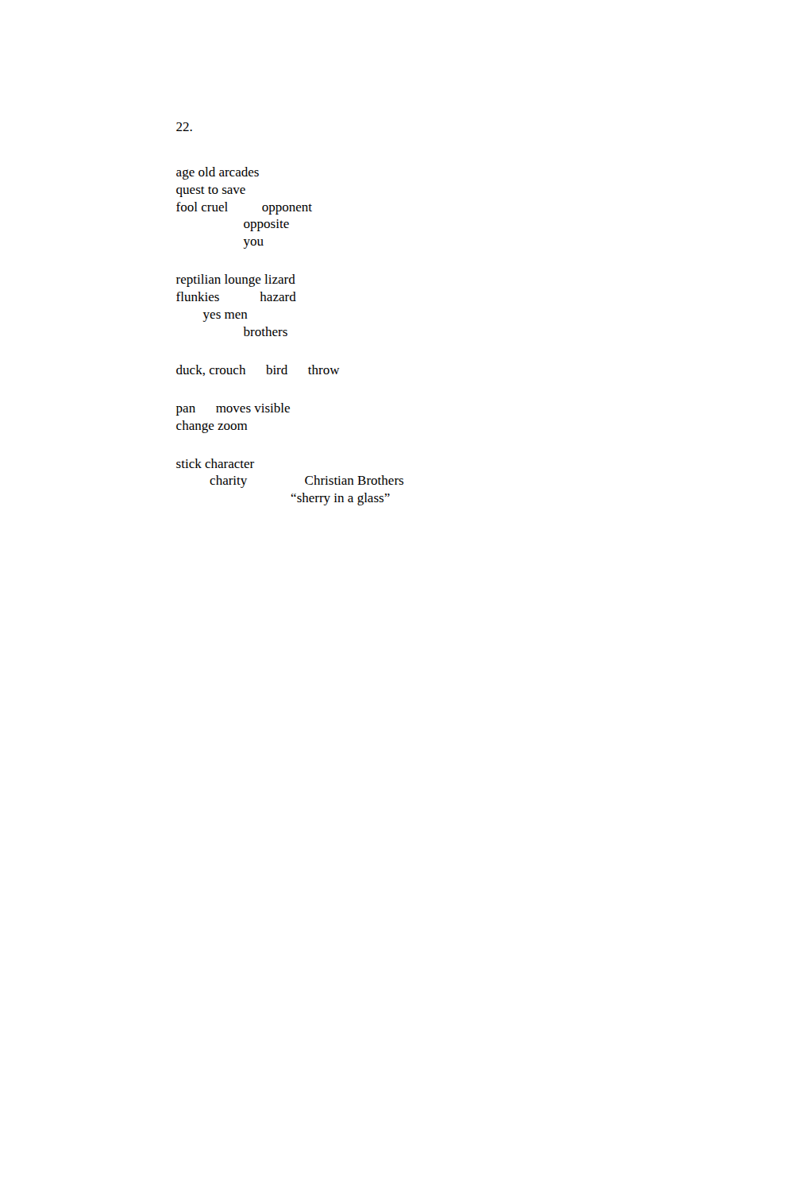22.
age old arcades
quest to save
fool cruel opponent
opposite
you
reptilian lounge lizard
flunkies hazard
yes men
brothers
duck, crouch bird throw
pan moves visible
change zoom
stick character
charity Christian Brothers
“sherry in a glass”